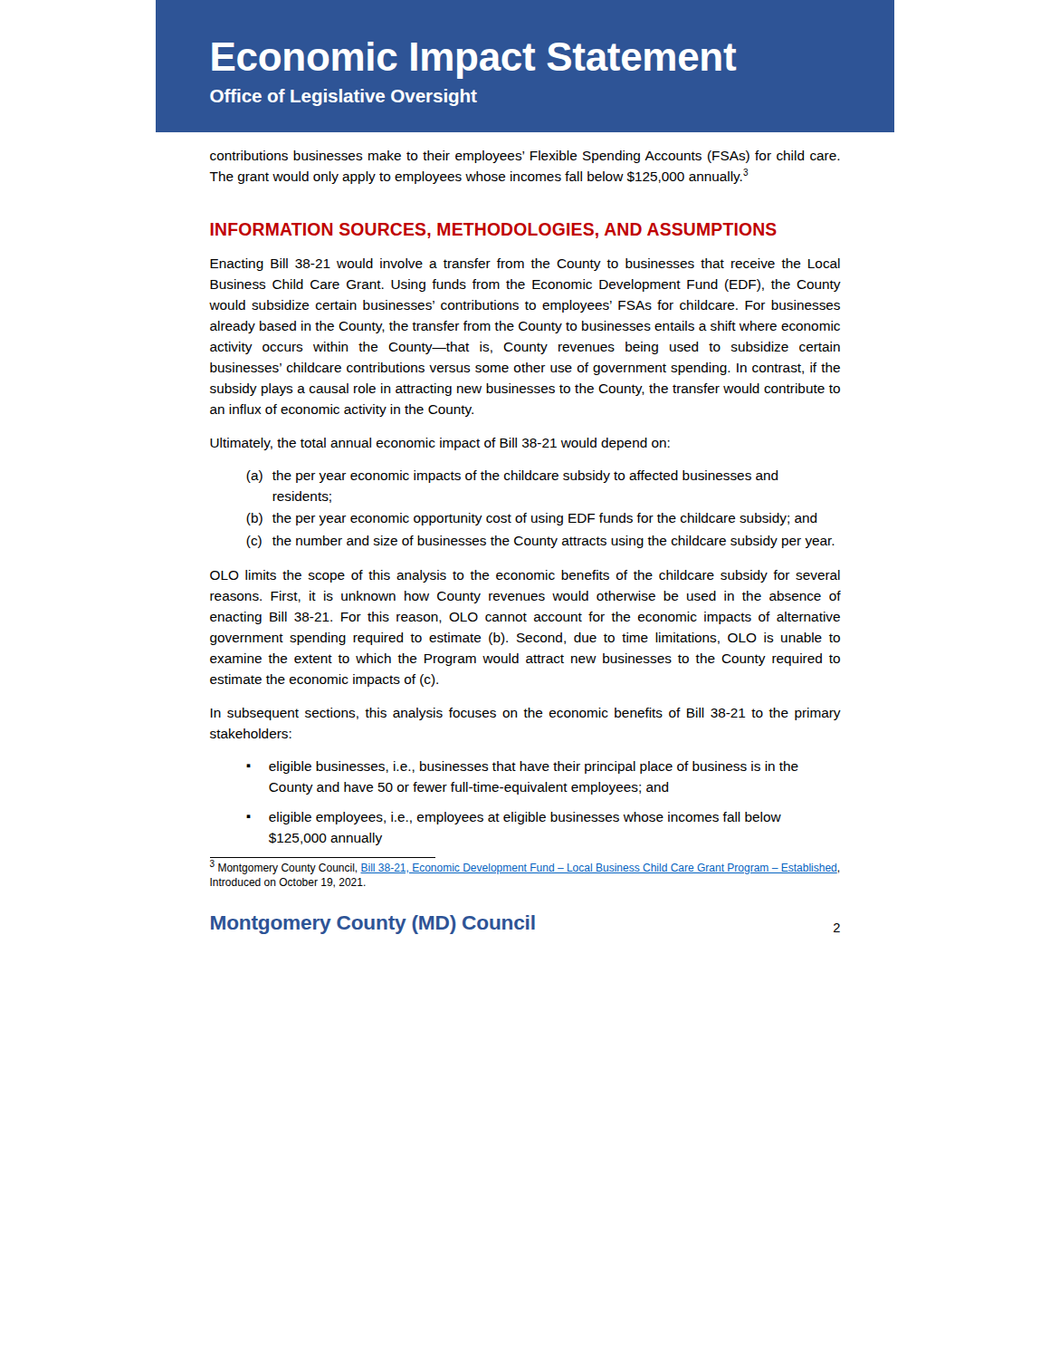Economic Impact Statement
Office of Legislative Oversight
contributions businesses make to their employees’ Flexible Spending Accounts (FSAs) for child care. The grant would only apply to employees whose incomes fall below $125,000 annually.3
INFORMATION SOURCES, METHODOLOGIES, AND ASSUMPTIONS
Enacting Bill 38-21 would involve a transfer from the County to businesses that receive the Local Business Child Care Grant. Using funds from the Economic Development Fund (EDF), the County would subsidize certain businesses’ contributions to employees’ FSAs for childcare. For businesses already based in the County, the transfer from the County to businesses entails a shift where economic activity occurs within the County—that is, County revenues being used to subsidize certain businesses’ childcare contributions versus some other use of government spending. In contrast, if the subsidy plays a causal role in attracting new businesses to the County, the transfer would contribute to an influx of economic activity in the County.
Ultimately, the total annual economic impact of Bill 38-21 would depend on:
(a) the per year economic impacts of the childcare subsidy to affected businesses and residents;
(b) the per year economic opportunity cost of using EDF funds for the childcare subsidy; and
(c) the number and size of businesses the County attracts using the childcare subsidy per year.
OLO limits the scope of this analysis to the economic benefits of the childcare subsidy for several reasons. First, it is unknown how County revenues would otherwise be used in the absence of enacting Bill 38-21. For this reason, OLO cannot account for the economic impacts of alternative government spending required to estimate (b). Second, due to time limitations, OLO is unable to examine the extent to which the Program would attract new businesses to the County required to estimate the economic impacts of (c).
In subsequent sections, this analysis focuses on the economic benefits of Bill 38-21 to the primary stakeholders:
eligible businesses, i.e., businesses that have their principal place of business is in the County and have 50 or fewer full-time-equivalent employees; and
eligible employees, i.e., employees at eligible businesses whose incomes fall below $125,000 annually
3 Montgomery County Council, Bill 38-21, Economic Development Fund – Local Business Child Care Grant Program – Established, Introduced on October 19, 2021.
Montgomery County (MD) Council
2